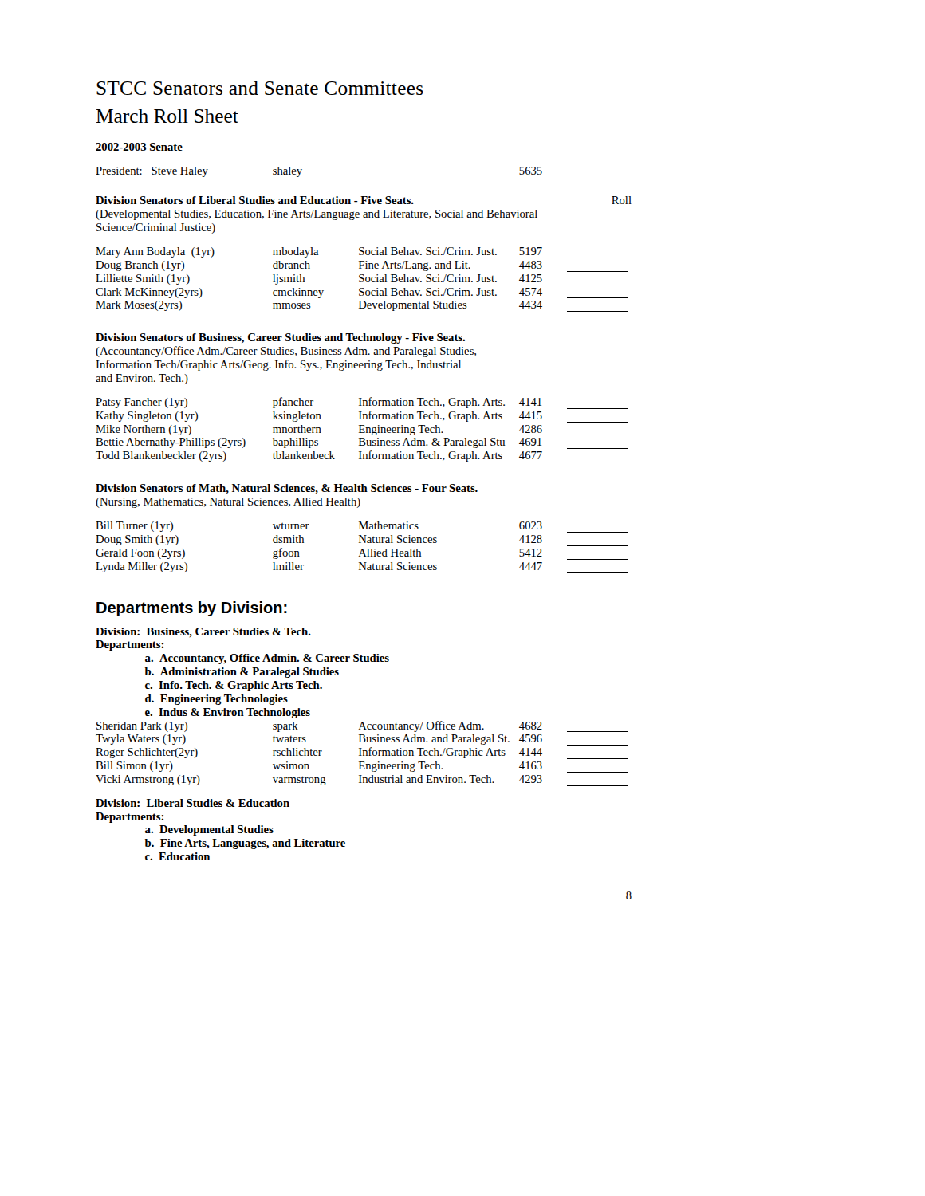STCC Senators and Senate Committees
March Roll Sheet
2002-2003 Senate
| President: Steve Haley | shaley | | 5635 | |
Roll
Division Senators of Liberal Studies and Education - Five Seats.
(Developmental Studies, Education, Fine Arts/Language and Literature, Social and Behavioral
Science/Criminal Justice)
| Mary Ann Bodayla (1yr) | mbodayla | Social Behav. Sci./Crim. Just. | 5197 | |
| Doug Branch (1yr) | dbranch | Fine Arts/Lang. and Lit. | 4483 | |
| Lilliette Smith (1yr) | ljsmith | Social Behav. Sci./Crim. Just. | 4125 | |
| Clark McKinney(2yrs) | cmckinney | Social Behav. Sci./Crim. Just. | 4574 | |
| Mark Moses(2yrs) | mmoses | Developmental Studies | 4434 | |
Division Senators of Business, Career Studies and Technology - Five Seats.
(Accountancy/Office Adm./Career Studies, Business Adm. and Paralegal Studies,
Information Tech/Graphic Arts/Geog. Info. Sys., Engineering Tech., Industrial
and Environ. Tech.)
| Patsy Fancher (1yr) | pfancher | Information Tech., Graph. Arts. | 4141 | |
| Kathy Singleton (1yr) | ksingleton | Information Tech., Graph. Arts | 4415 | |
| Mike Northern (1yr) | mnorthern | Engineering Tech. | 4286 | |
| Bettie Abernathy-Phillips (2yrs) | baphillips | Business Adm. & Paralegal Stu | 4691 | |
| Todd Blankenbeckler (2yrs) | tblankenbeck | Information Tech., Graph. Arts | 4677 | |
Division Senators of Math, Natural Sciences, & Health Sciences - Four Seats.
(Nursing, Mathematics, Natural Sciences, Allied Health)
| Bill Turner (1yr) | wturner | Mathematics | 6023 | |
| Doug Smith (1yr) | dsmith | Natural Sciences | 4128 | |
| Gerald Foon (2yrs) | gfoon | Allied Health | 5412 | |
| Lynda Miller (2yrs) | lmiller | Natural Sciences | 4447 | |
Departments by Division:
Division: Business, Career Studies & Tech.
Departments:
a. Accountancy, Office Admin. & Career Studies
b. Administration & Paralegal Studies
c. Info. Tech. & Graphic Arts Tech.
d. Engineering Technologies
e. Indus & Environ Technologies
| Sheridan Park (1yr) | spark | Accountancy/ Office Adm. | 4682 | |
| Twyla Waters (1yr) | twaters | Business Adm. and Paralegal St. | 4596 | |
| Roger Schlichter(2yr) | rschlichter | Information Tech./Graphic Arts | 4144 | |
| Bill Simon (1yr) | wsimon | Engineering Tech. | 4163 | |
| Vicki Armstrong (1yr) | varmstrong | Industrial and Environ. Tech. | 4293 | |
Division: Liberal Studies & Education
Departments:
a. Developmental Studies
b. Fine Arts, Languages, and Literature
c. Education
8